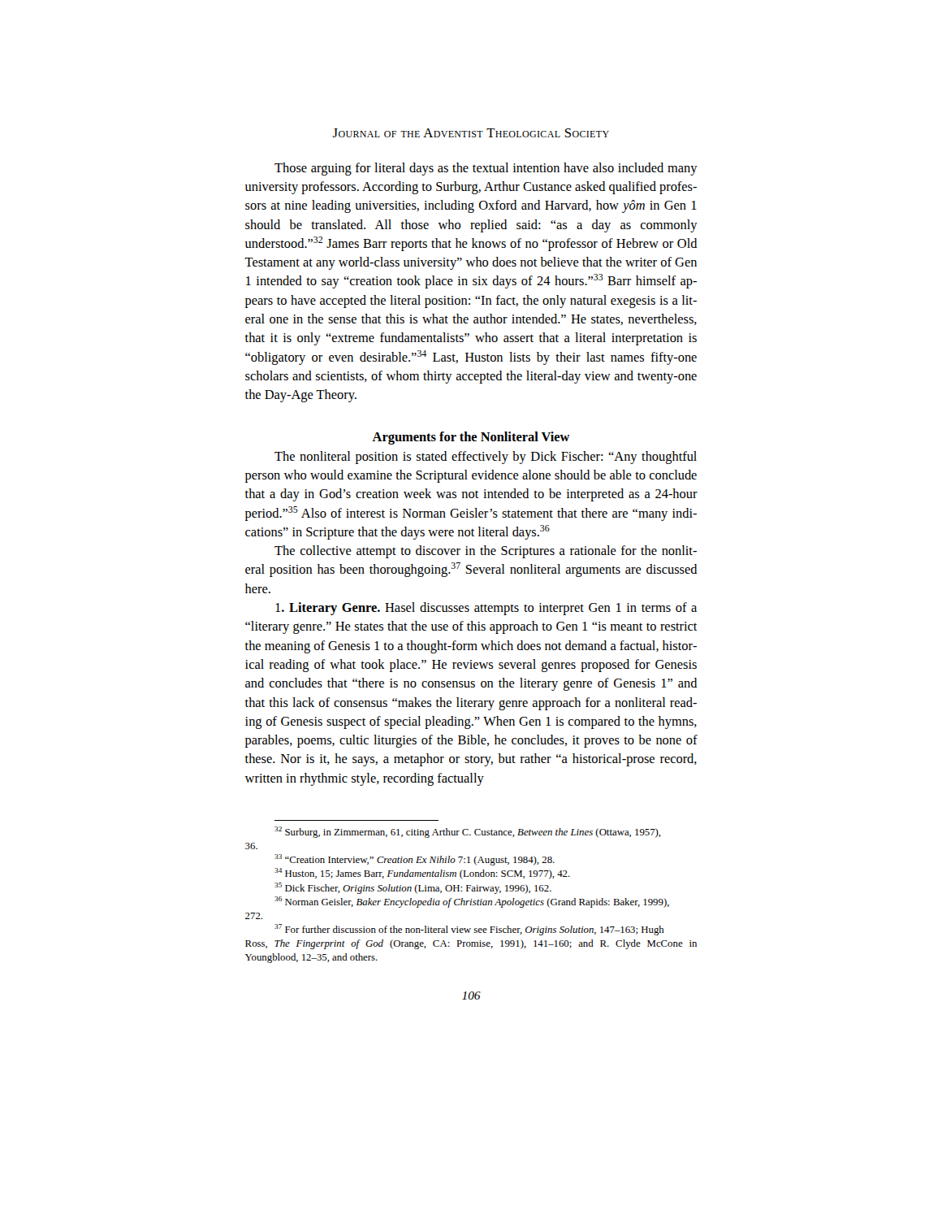Journal of the Adventist Theological Society
Those arguing for literal days as the textual intention have also included many university professors. According to Surburg, Arthur Custance asked qualified professors at nine leading universities, including Oxford and Harvard, how yôm in Gen 1 should be translated. All those who replied said: “as a day as commonly understood.”32 James Barr reports that he knows of no “professor of Hebrew or Old Testament at any world-class university” who does not believe that the writer of Gen 1 intended to say “creation took place in six days of 24 hours.”33 Barr himself appears to have accepted the literal position: “In fact, the only natural exegesis is a literal one in the sense that this is what the author intended.” He states, nevertheless, that it is only “extreme fundamentalists” who assert that a literal interpretation is “obligatory or even desirable.”34 Last, Huston lists by their last names fifty-one scholars and scientists, of whom thirty accepted the literal-day view and twenty-one the Day-Age Theory.
Arguments for the Nonliteral View
The nonliteral position is stated effectively by Dick Fischer: “Any thoughtful person who would examine the Scriptural evidence alone should be able to conclude that a day in God’s creation week was not intended to be interpreted as a 24-hour period.”35 Also of interest is Norman Geisler’s statement that there are “many indications” in Scripture that the days were not literal days.36
The collective attempt to discover in the Scriptures a rationale for the nonliteral position has been thoroughgoing.37 Several nonliteral arguments are discussed here.
1. Literary Genre. Hasel discusses attempts to interpret Gen 1 in terms of a “literary genre.” He states that the use of this approach to Gen 1 “is meant to restrict the meaning of Genesis 1 to a thought-form which does not demand a factual, historical reading of what took place.” He reviews several genres proposed for Genesis and concludes that “there is no consensus on the literary genre of Genesis 1” and that this lack of consensus “makes the literary genre approach for a nonliteral reading of Genesis suspect of special pleading.” When Gen 1 is compared to the hymns, parables, poems, cultic liturgies of the Bible, he concludes, it proves to be none of these. Nor is it, he says, a metaphor or story, but rather “a historical-prose record, written in rhythmic style, recording factually
32 Surburg, in Zimmerman, 61, citing Arthur C. Custance, Between the Lines (Ottawa, 1957),
36.
33 “Creation Interview,” Creation Ex Nihilo 7:1 (August, 1984), 28.
34 Huston, 15; James Barr, Fundamentalism (London: SCM, 1977), 42.
35 Dick Fischer, Origins Solution (Lima, OH: Fairway, 1996), 162.
36 Norman Geisler, Baker Encyclopedia of Christian Apologetics (Grand Rapids: Baker, 1999),
272.
37 For further discussion of the non-literal view see Fischer, Origins Solution, 147–163; Hugh
Ross, The Fingerprint of God (Orange, CA: Promise, 1991), 141–160; and R. Clyde McCone in Youngblood, 12–35, and others.
106